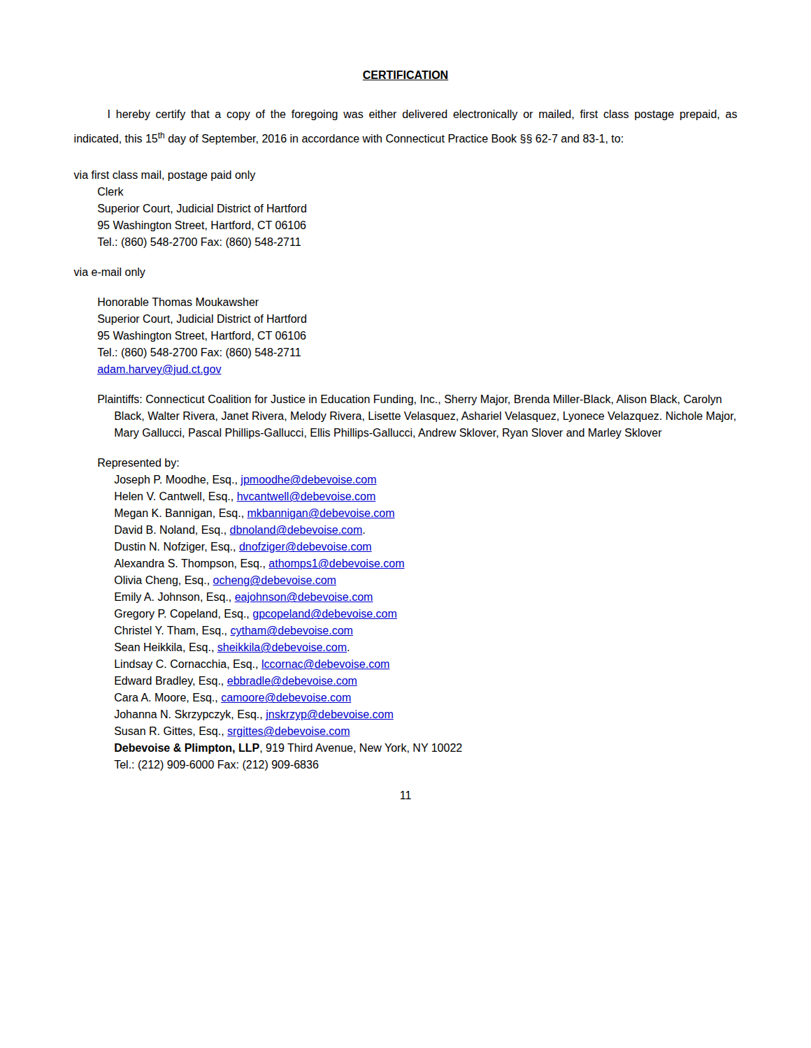CERTIFICATION
I hereby certify that a copy of the foregoing was either delivered electronically or mailed, first class postage prepaid, as indicated, this 15th day of September, 2016 in accordance with Connecticut Practice Book §§ 62-7 and 83-1, to:
via first class mail, postage paid only
Clerk
Superior Court, Judicial District of Hartford
95 Washington Street, Hartford, CT 06106
Tel.: (860) 548-2700 Fax: (860) 548-2711
via e-mail only
Honorable Thomas Moukawsher
Superior Court, Judicial District of Hartford
95 Washington Street, Hartford, CT 06106
Tel.: (860) 548-2700 Fax: (860) 548-2711
adam.harvey@jud.ct.gov
Plaintiffs: Connecticut Coalition for Justice in Education Funding, Inc., Sherry Major, Brenda Miller-Black, Alison Black, Carolyn Black, Walter Rivera, Janet Rivera, Melody Rivera, Lisette Velasquez, Ashariel Velasquez, Lyonece Velazquez. Nichole Major, Mary Gallucci, Pascal Phillips-Gallucci, Ellis Phillips-Gallucci, Andrew Sklover, Ryan Slover and Marley Sklover
Represented by:
Joseph P. Moodhe, Esq., jpmoodhe@debevoise.com
Helen V. Cantwell, Esq., hvcantwell@debevoise.com
Megan K. Bannigan, Esq., mkbannigan@debevoise.com
David B. Noland, Esq., dbnoland@debevoise.com.
Dustin N. Nofziger, Esq., dnofziger@debevoise.com
Alexandra S. Thompson, Esq., athomps1@debevoise.com
Olivia Cheng, Esq., ocheng@debevoise.com
Emily A. Johnson, Esq., eajohnson@debevoise.com
Gregory P. Copeland, Esq., gpcopeland@debevoise.com
Christel Y. Tham, Esq., cytham@debevoise.com
Sean Heikkila, Esq., sheikkila@debevoise.com.
Lindsay C. Cornacchia, Esq., lccornac@debevoise.com
Edward Bradley, Esq., ebbradle@debevoise.com
Cara A. Moore, Esq., camoore@debevoise.com
Johanna N. Skrzypczyk, Esq., jnskrzyp@debevoise.com
Susan R. Gittes, Esq., srgittes@debevoise.com
Debevoise & Plimpton, LLP, 919 Third Avenue, New York, NY 10022
Tel.: (212) 909-6000 Fax: (212) 909-6836
11